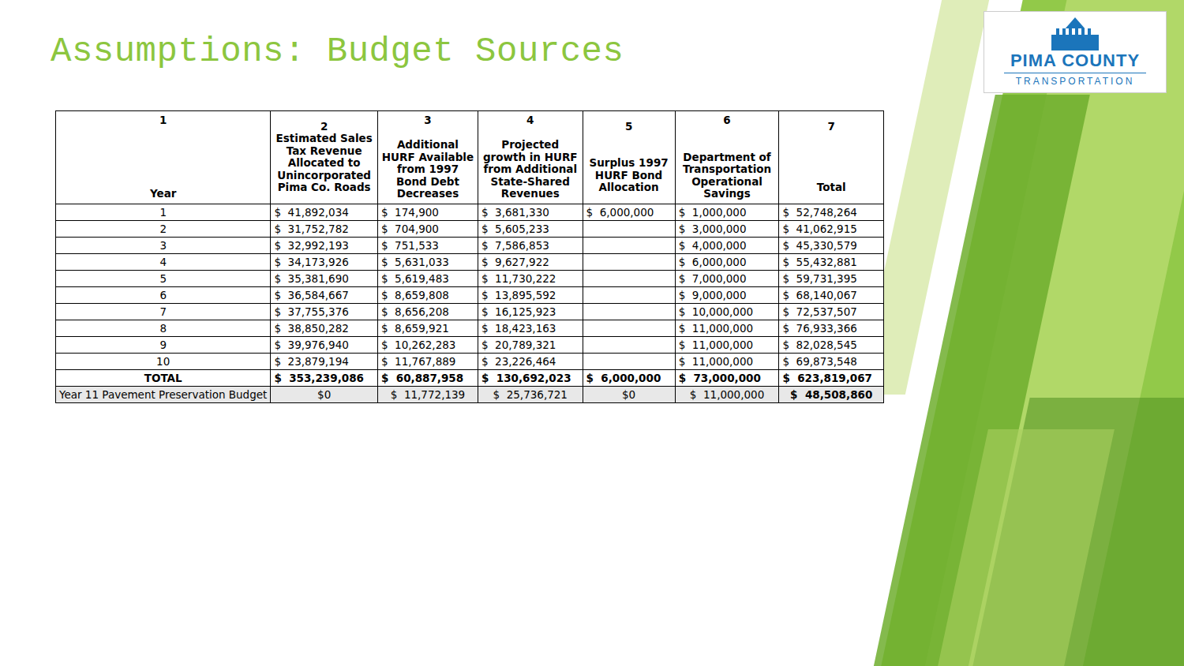PIMA COUNTY
TRANSPORTATION
Assumptions: Budget Sources
| 1 Year | 2 Estimated Sales Tax Revenue Allocated to Unincorporated Pima Co. Roads | 3 Additional HURF Available from 1997 Bond Debt Decreases | 4 Projected growth in HURF from Additional State-Shared Revenues | 5 Surplus 1997 HURF Bond Allocation | 6 Department of Transportation Operational Savings | 7 Total |
| --- | --- | --- | --- | --- | --- | --- |
| 1 | $ 41,892,034 | $ 174,900 | $ 3,681,330 | $ 6,000,000 | $ 1,000,000 | $ 52,748,264 |
| 2 | $ 31,752,782 | $ 704,900 | $ 5,605,233 | | $ 3,000,000 | $ 41,062,915 |
| 3 | $ 32,992,193 | $ 751,533 | $ 7,586,853 | | $ 4,000,000 | $ 45,330,579 |
| 4 | $ 34,173,926 | $ 5,631,033 | $ 9,627,922 | | $ 6,000,000 | $ 55,432,881 |
| 5 | $ 35,381,690 | $ 5,619,483 | $ 11,730,222 | | $ 7,000,000 | $ 59,731,395 |
| 6 | $ 36,584,667 | $ 8,659,808 | $ 13,895,592 | | $ 9,000,000 | $ 68,140,067 |
| 7 | $ 37,755,376 | $ 8,656,208 | $ 16,125,923 | | $ 10,000,000 | $ 72,537,507 |
| 8 | $ 38,850,282 | $ 8,659,921 | $ 18,423,163 | | $ 11,000,000 | $ 76,933,366 |
| 9 | $ 39,976,940 | $ 10,262,283 | $ 20,789,321 | | $ 11,000,000 | $ 82,028,545 |
| 10 | $ 23,879,194 | $ 11,767,889 | $ 23,226,464 | | $ 11,000,000 | $ 69,873,548 |
| TOTAL | $ 353,239,086 | $ 60,887,958 | $ 130,692,023 | $ 6,000,000 | $ 73,000,000 | $ 623,819,067 |
| Year 11 Pavement Preservation Budget | $0 | $ 11,772,139 | $ 25,736,721 | $0 | $ 11,000,000 | $ 48,508,860 |